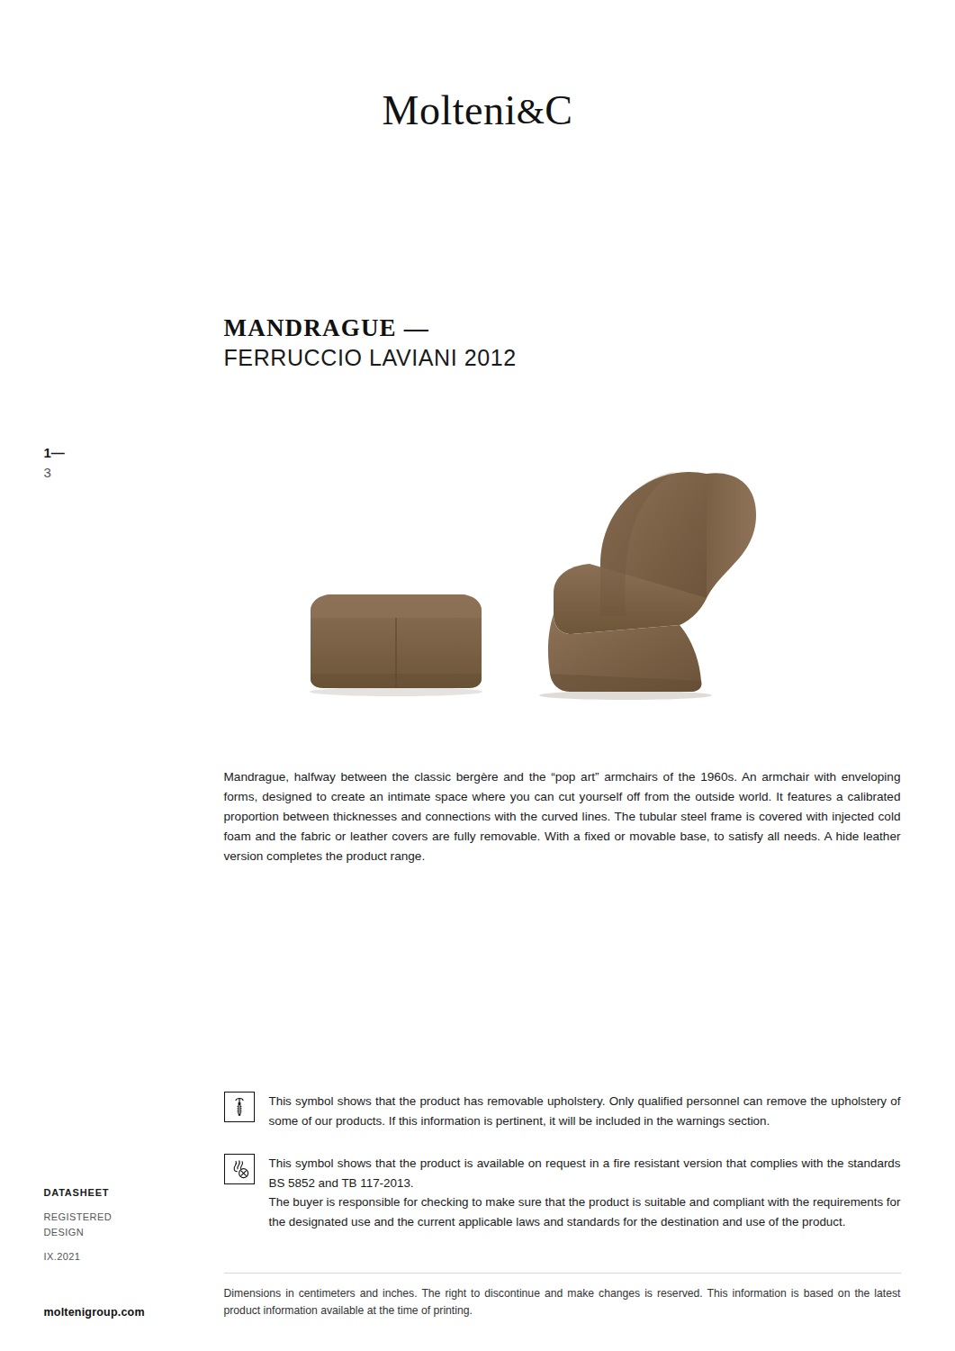Molteni&C
1—
3
MANDRAGUE —
FERRUCCIO LAVIANI 2012
Mandrague, halfway between the classic bergère and the “pop art” armchairs of the 1960s. An armchair with enveloping forms, designed to create an intimate space where you can cut yourself off from the outside world. It features a calibrated proportion between thicknesses and connections with the curved lines. The tubular steel frame is covered with injected cold foam and the fabric or leather covers are fully removable. With a fixed or movable base, to satisfy all needs. A hide leather version completes the product range.
This symbol shows that the product has removable upholstery. Only qualified personnel can remove the upholstery of some of our products. If this information is pertinent, it will be included in the warnings section.
This symbol shows that the product is available on request in a fire resistant version that complies with the standards BS 5852 and TB 117-2013.
The buyer is responsible for checking to make sure that the product is suitable and compliant with the requirements for the designated use and the current applicable laws and standards for the destination and use of the product.
DATASHEET
REGISTERED
DESIGN
IX.2021
moltenigroup.com
Dimensions in centimeters and inches. The right to discontinue and make changes is reserved. This information is based on the latest product information available at the time of printing.